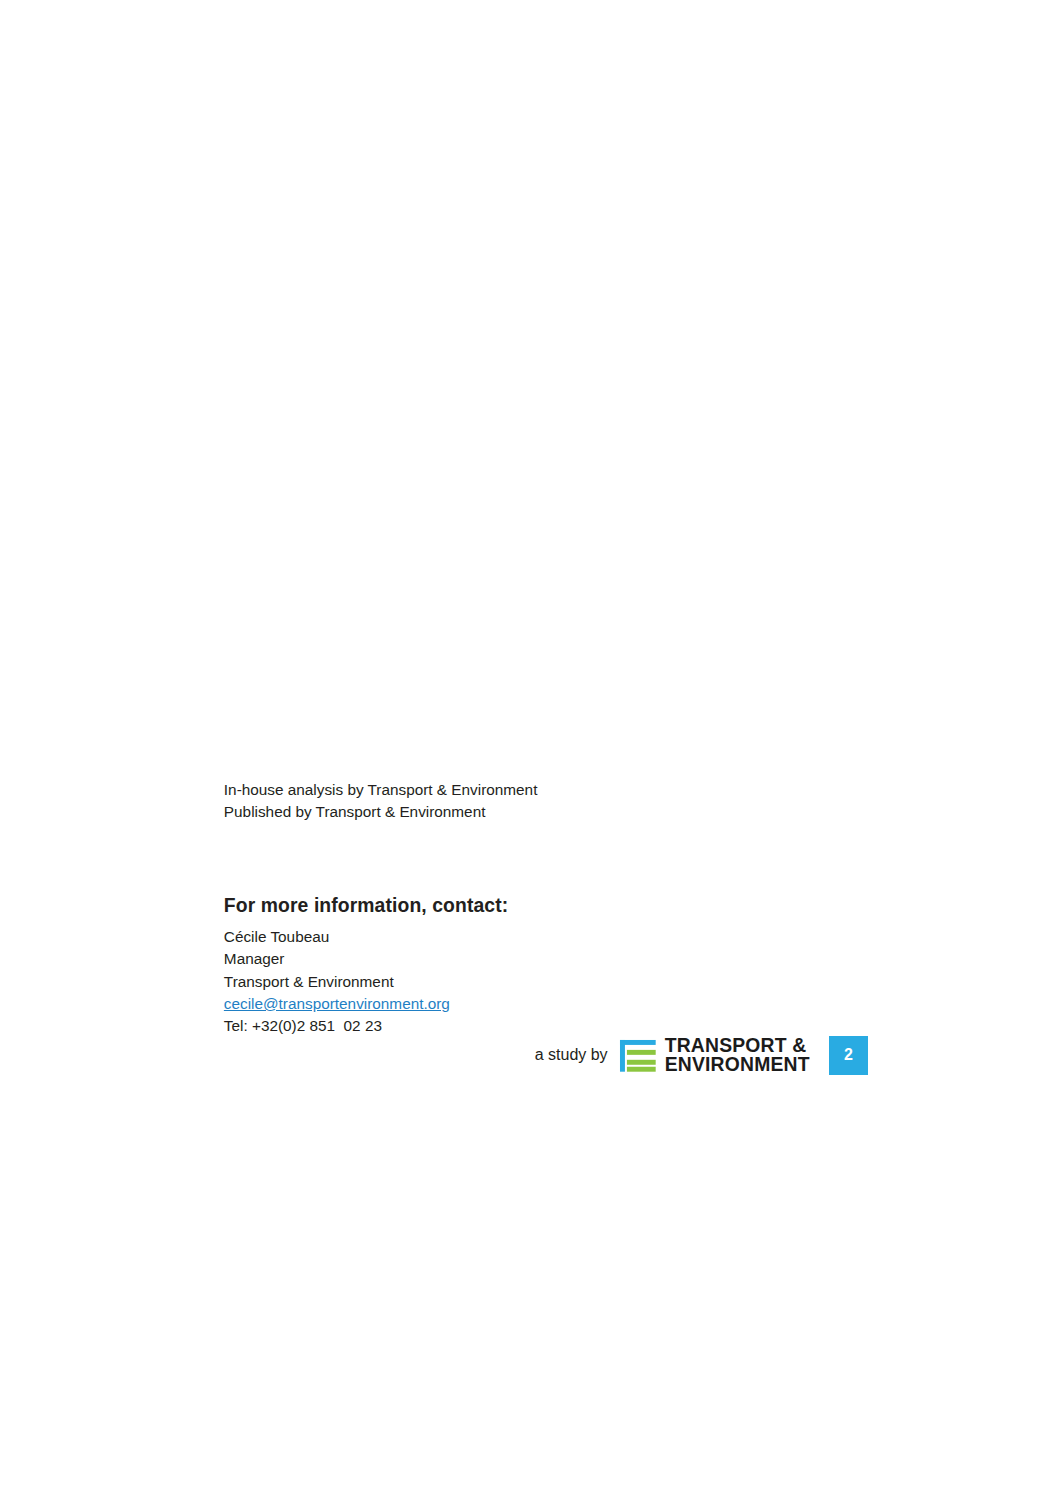In-house analysis by Transport & Environment
Published by Transport & Environment
For more information, contact:
Cécile Toubeau
Manager
Transport & Environment
cecile@transportenvironment.org
Tel: +32(0)2 851 02 23
a study by
TRANSPORT & ENVIRONMENT
2